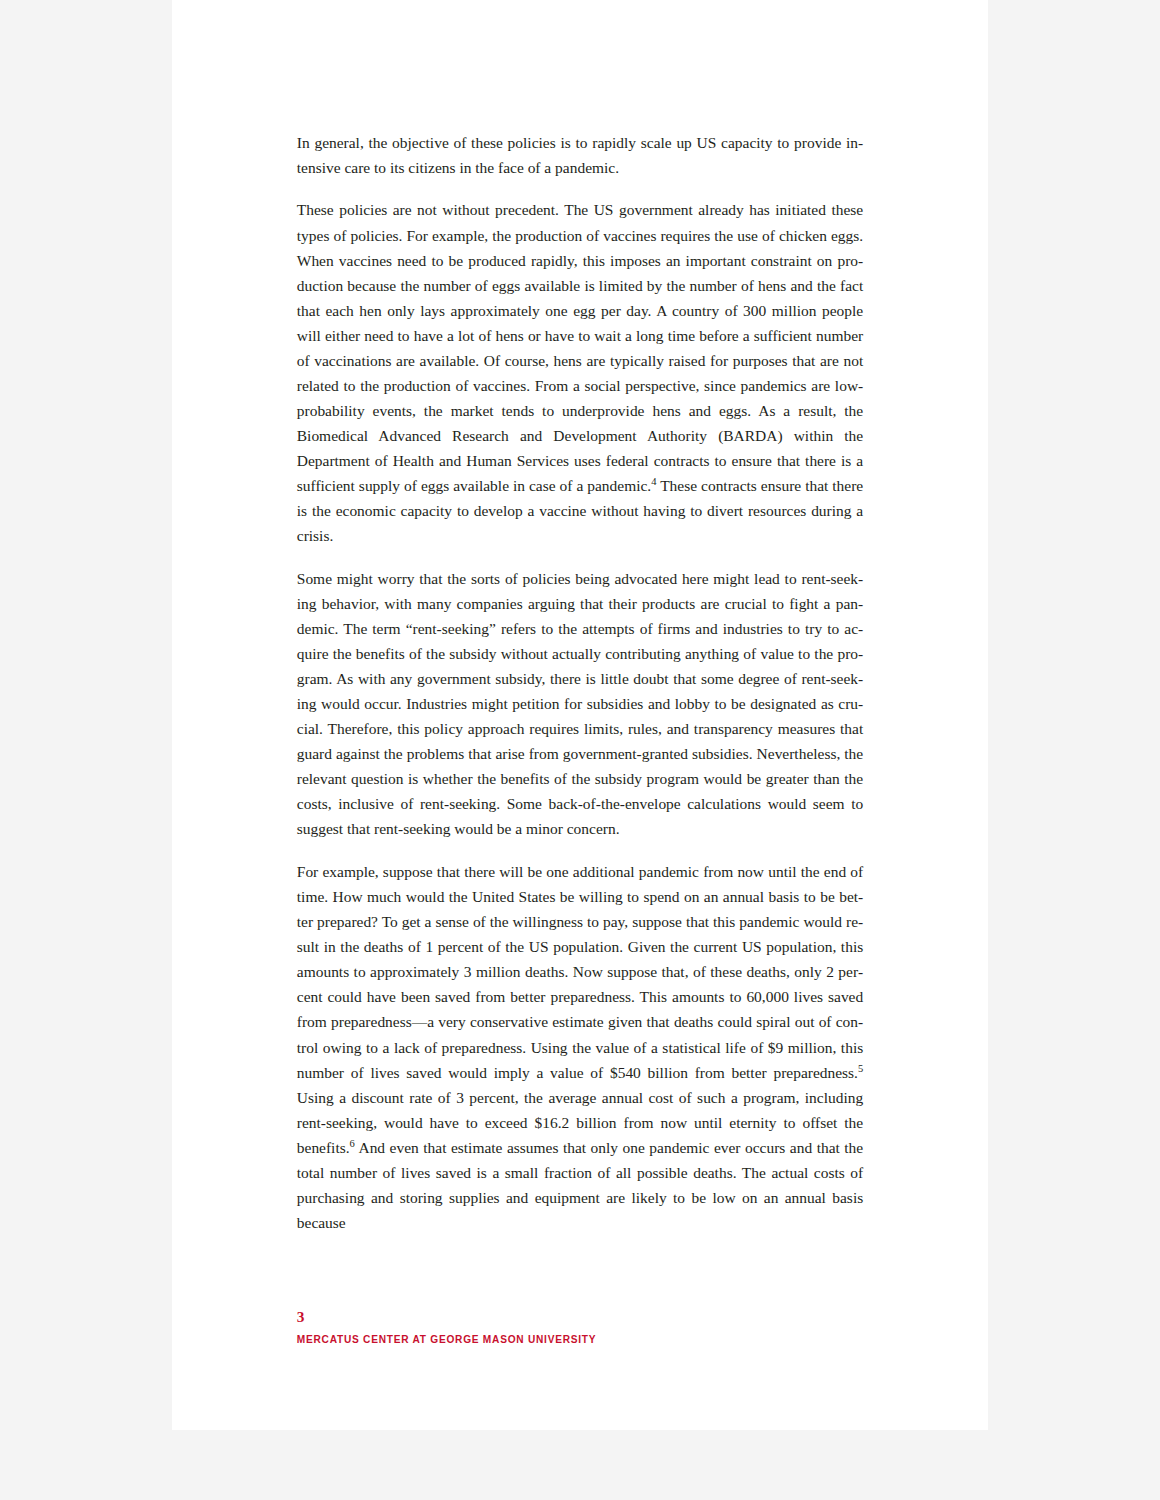In general, the objective of these policies is to rapidly scale up US capacity to provide intensive care to its citizens in the face of a pandemic.
These policies are not without precedent. The US government already has initiated these types of policies. For example, the production of vaccines requires the use of chicken eggs. When vaccines need to be produced rapidly, this imposes an important constraint on production because the number of eggs available is limited by the number of hens and the fact that each hen only lays approximately one egg per day. A country of 300 million people will either need to have a lot of hens or have to wait a long time before a sufficient number of vaccinations are available. Of course, hens are typically raised for purposes that are not related to the production of vaccines. From a social perspective, since pandemics are low-probability events, the market tends to underprovide hens and eggs. As a result, the Biomedical Advanced Research and Development Authority (BARDA) within the Department of Health and Human Services uses federal contracts to ensure that there is a sufficient supply of eggs available in case of a pandemic.4 These contracts ensure that there is the economic capacity to develop a vaccine without having to divert resources during a crisis.
Some might worry that the sorts of policies being advocated here might lead to rent-seeking behavior, with many companies arguing that their products are crucial to fight a pandemic. The term “rent-seeking” refers to the attempts of firms and industries to try to acquire the benefits of the subsidy without actually contributing anything of value to the program. As with any government subsidy, there is little doubt that some degree of rent-seeking would occur. Industries might petition for subsidies and lobby to be designated as crucial. Therefore, this policy approach requires limits, rules, and transparency measures that guard against the problems that arise from government-granted subsidies. Nevertheless, the relevant question is whether the benefits of the subsidy program would be greater than the costs, inclusive of rent-seeking. Some back-of-the-envelope calculations would seem to suggest that rent-seeking would be a minor concern.
For example, suppose that there will be one additional pandemic from now until the end of time. How much would the United States be willing to spend on an annual basis to be better prepared? To get a sense of the willingness to pay, suppose that this pandemic would result in the deaths of 1 percent of the US population. Given the current US population, this amounts to approximately 3 million deaths. Now suppose that, of these deaths, only 2 percent could have been saved from better preparedness. This amounts to 60,000 lives saved from preparedness—a very conservative estimate given that deaths could spiral out of control owing to a lack of preparedness. Using the value of a statistical life of $9 million, this number of lives saved would imply a value of $540 billion from better preparedness.5 Using a discount rate of 3 percent, the average annual cost of such a program, including rent-seeking, would have to exceed $16.2 billion from now until eternity to offset the benefits.6 And even that estimate assumes that only one pandemic ever occurs and that the total number of lives saved is a small fraction of all possible deaths. The actual costs of purchasing and storing supplies and equipment are likely to be low on an annual basis because
3
MERCATUS CENTER AT GEORGE MASON UNIVERSITY